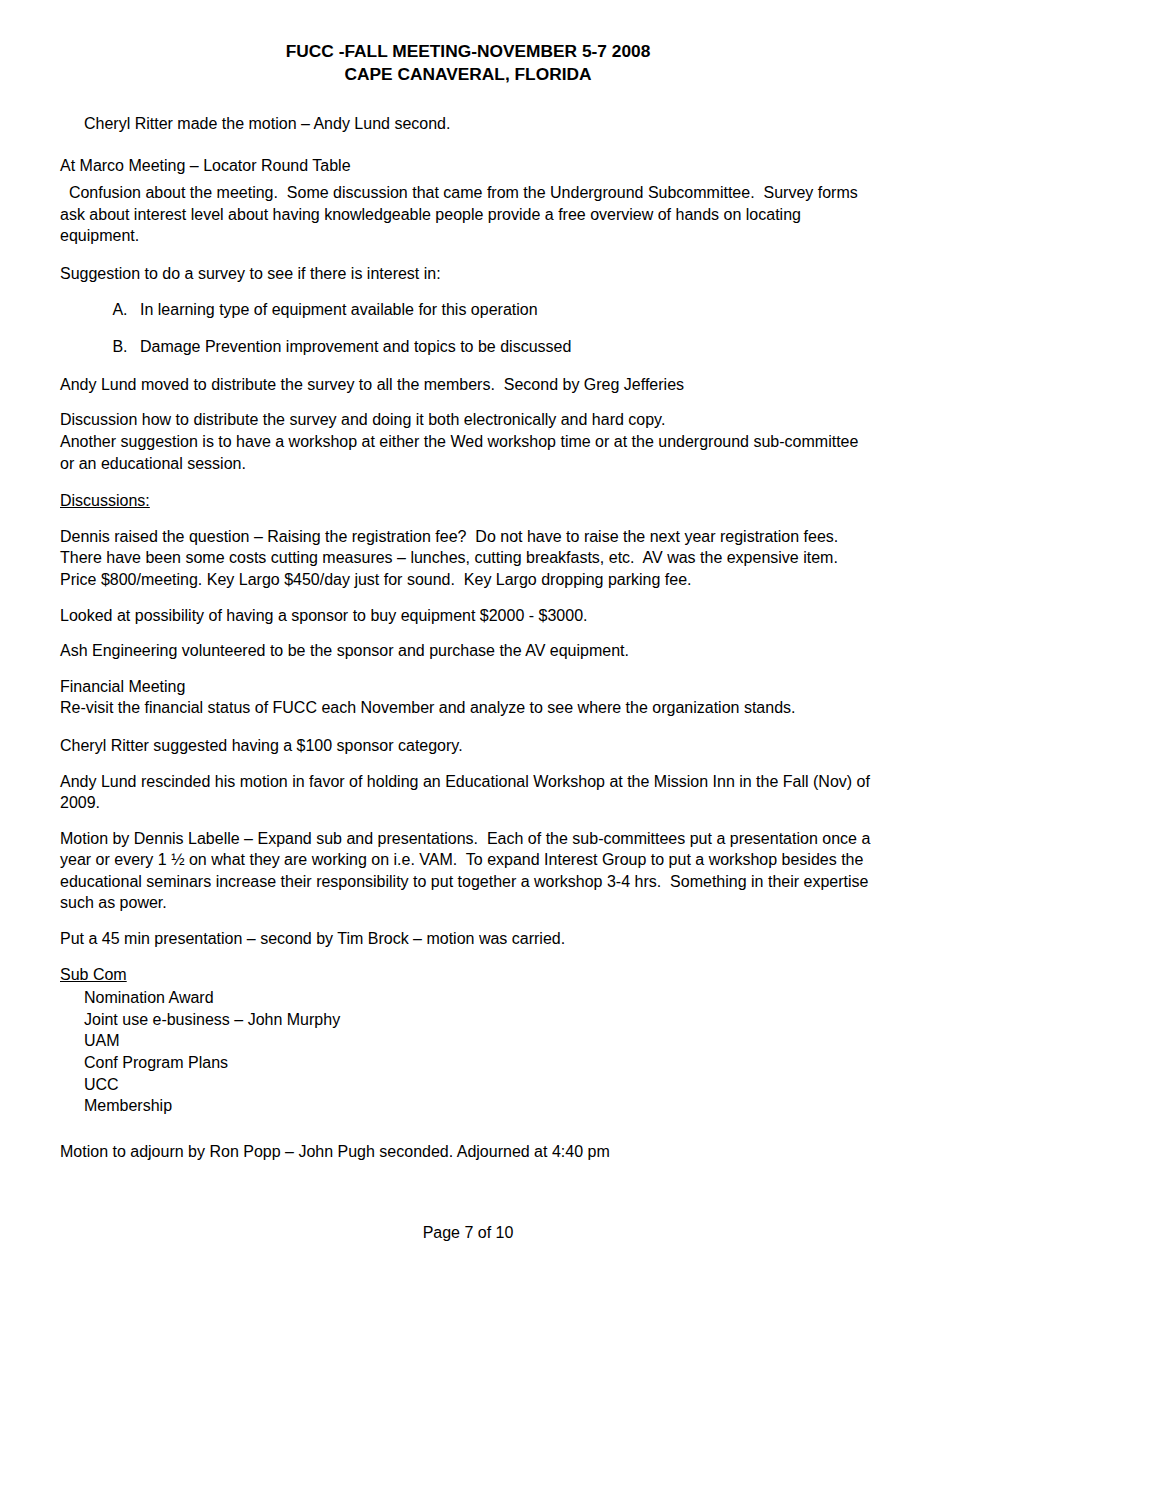FUCC -FALL MEETING-NOVEMBER 5-7 2008
CAPE CANAVERAL, FLORIDA
Cheryl Ritter made the motion – Andy Lund second.
At Marco Meeting – Locator Round Table
Confusion about the meeting. Some discussion that came from the Underground Subcommittee. Survey forms ask about interest level about having knowledgeable people provide a free overview of hands on locating equipment.
Suggestion to do a survey to see if there is interest in:
In learning type of equipment available for this operation
Damage Prevention improvement and topics to be discussed
Andy Lund moved to distribute the survey to all the members. Second by Greg Jefferies
Discussion how to distribute the survey and doing it both electronically and hard copy.
Another suggestion is to have a workshop at either the Wed workshop time or at the underground sub-committee or an educational session.
Discussions:
Dennis raised the question – Raising the registration fee? Do not have to raise the next year registration fees. There have been some costs cutting measures – lunches, cutting breakfasts, etc. AV was the expensive item. Price $800/meeting. Key Largo $450/day just for sound. Key Largo dropping parking fee.
Looked at possibility of having a sponsor to buy equipment $2000 - $3000.
Ash Engineering volunteered to be the sponsor and purchase the AV equipment.
Financial Meeting
Re-visit the financial status of FUCC each November and analyze to see where the organization stands.
Cheryl Ritter suggested having a $100 sponsor category.
Andy Lund rescinded his motion in favor of holding an Educational Workshop at the Mission Inn in the Fall (Nov) of 2009.
Motion by Dennis Labelle – Expand sub and presentations. Each of the sub-committees put a presentation once a year or every 1 ½ on what they are working on i.e. VAM. To expand Interest Group to put a workshop besides the educational seminars increase their responsibility to put together a workshop 3-4 hrs. Something in their expertise such as power.
Put a 45 min presentation – second by Tim Brock – motion was carried.
Sub Com
Nomination Award
Joint use e-business – John Murphy
UAM
Conf Program Plans
UCC
Membership
Motion to adjourn by Ron Popp – John Pugh seconded. Adjourned at 4:40 pm
Page 7 of 10